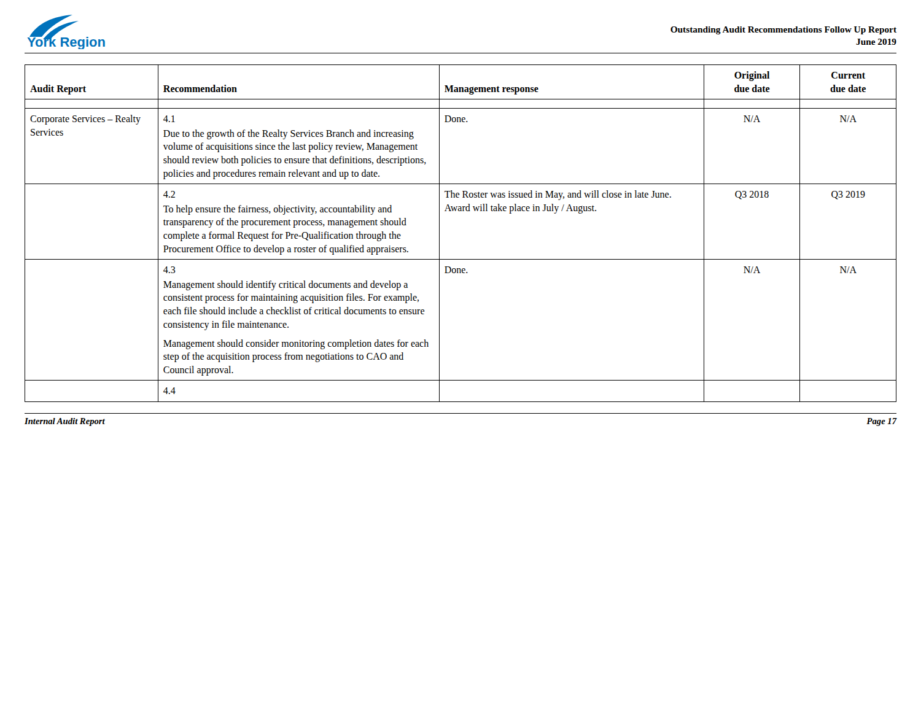York Region
Outstanding Audit Recommendations Follow Up Report
June 2019
| Audit Report | Recommendation | Management response | Original due date | Current due date |
| --- | --- | --- | --- | --- |
| Corporate Services – Realty Services | 4.1 Due to the growth of the Realty Services Branch and increasing volume of acquisitions since the last policy review, Management should review both policies to ensure that definitions, descriptions, policies and procedures remain relevant and up to date. | Done. | N/A | N/A |
| | 4.2 To help ensure the fairness, objectivity, accountability and transparency of the procurement process, management should complete a formal Request for Pre-Qualification through the Procurement Office to develop a roster of qualified appraisers. | The Roster was issued in May, and will close in late June. Award will take place in July / August. | Q3 2018 | Q3 2019 |
| | 4.3 Management should identify critical documents and develop a consistent process for maintaining acquisition files. For example, each file should include a checklist of critical documents to ensure consistency in file maintenance. Management should consider monitoring completion dates for each step of the acquisition process from negotiations to CAO and Council approval. | Done. | N/A | N/A |
| | 4.4 | | | |
Internal Audit Report Page 17